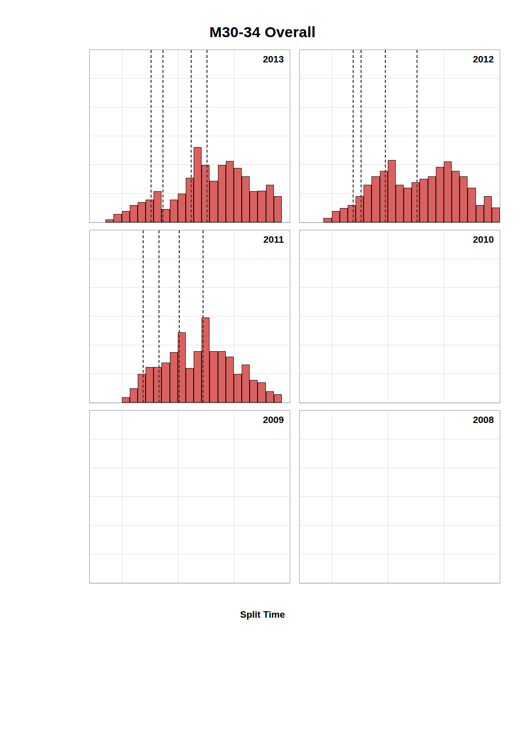M30-34 Overall
Percent of Age Group
2013
0
5
10
15
20
25
30
2012
2011
0
5
10
15
20
25
30
2010
2009
0
5
10
15
20
25
30
9:00
12:00
15:00
2008
9:00
12:00
15:00
Split Time
Histograms of split time distributions for the M30-34 age group, shown as percent of age group, for years 2013, 2012, 2011, 2010, 2009, and 2008. Panels for 2010, 2009, and 2008 contain no data. Dashed vertical lines mark reference split times in 2013, 2012, and 2011.